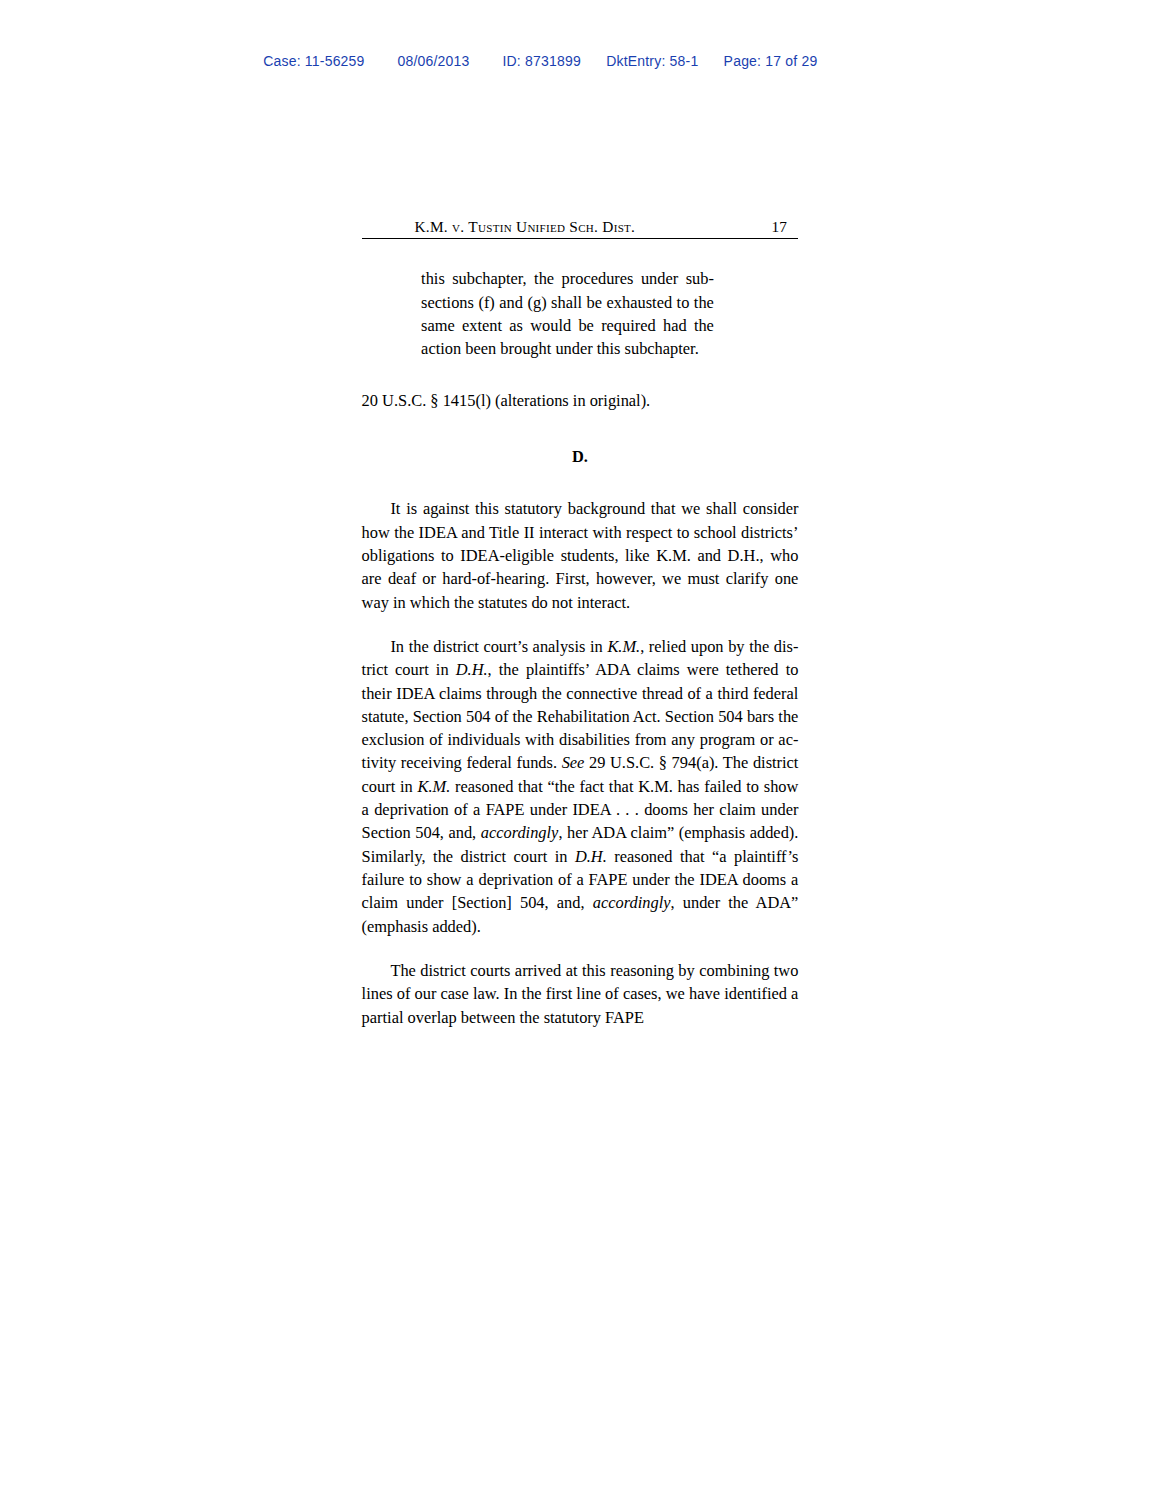Case: 11-56259 08/06/2013 ID: 8731899 DktEntry: 58-1 Page: 17 of 29
K.M. v. Tustin Unified Sch. Dist.
17
this subchapter, the procedures under subsections (f) and (g) shall be exhausted to the same extent as would be required had the action been brought under this subchapter.
20 U.S.C. § 1415(l) (alterations in original).
D.
It is against this statutory background that we shall consider how the IDEA and Title II interact with respect to school districts’ obligations to IDEA-eligible students, like K.M. and D.H., who are deaf or hard-of-hearing. First, however, we must clarify one way in which the statutes do not interact.
In the district court’s analysis in K.M., relied upon by the district court in D.H., the plaintiffs’ ADA claims were tethered to their IDEA claims through the connective thread of a third federal statute, Section 504 of the Rehabilitation Act. Section 504 bars the exclusion of individuals with disabilities from any program or activity receiving federal funds. See 29 U.S.C. § 794(a). The district court in K.M. reasoned that “the fact that K.M. has failed to show a deprivation of a FAPE under IDEA . . . dooms her claim under Section 504, and, accordingly, her ADA claim” (emphasis added). Similarly, the district court in D.H. reasoned that “a plaintiff’s failure to show a deprivation of a FAPE under the IDEA dooms a claim under [Section] 504, and, accordingly, under the ADA” (emphasis added).
The district courts arrived at this reasoning by combining two lines of our case law. In the first line of cases, we have identified a partial overlap between the statutory FAPE